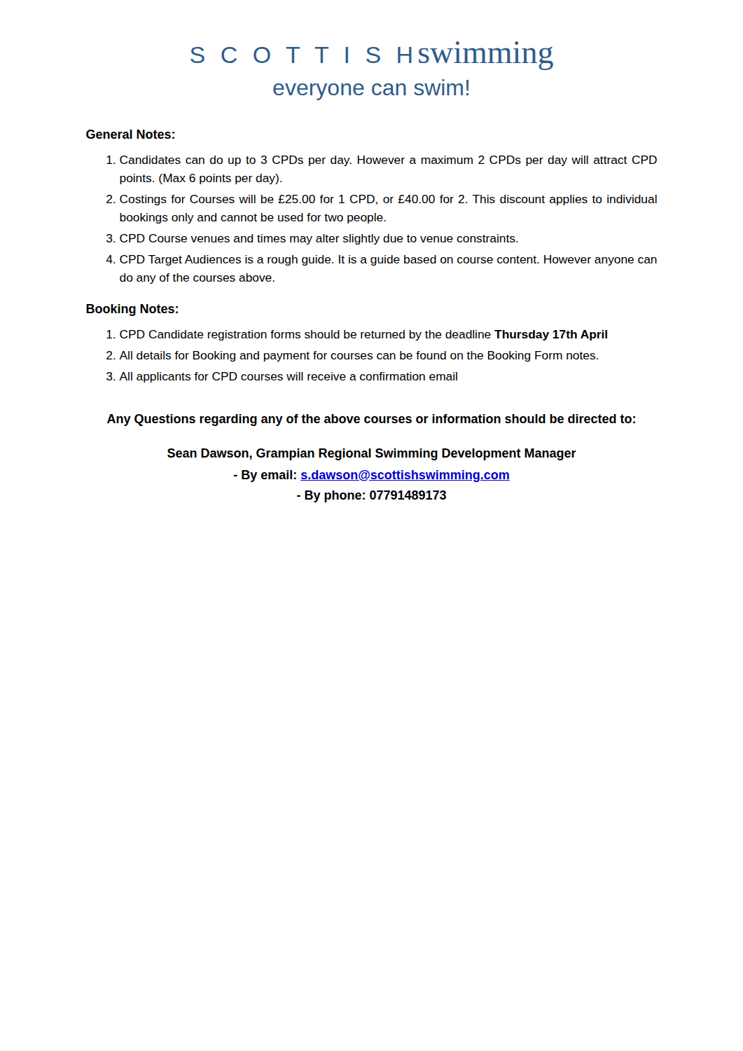S C O T T I S H swimming
everyone can swim!
General Notes:
Candidates can do up to 3 CPDs per day. However a maximum 2 CPDs per day will attract CPD points. (Max 6 points per day).
Costings for Courses will be £25.00 for 1 CPD, or £40.00 for 2. This discount applies to individual bookings only and cannot be used for two people.
CPD Course venues and times may alter slightly due to venue constraints.
CPD Target Audiences is a rough guide. It is a guide based on course content. However anyone can do any of the courses above.
Booking Notes:
CPD Candidate registration forms should be returned by the deadline Thursday 17th April
All details for Booking and payment for courses can be found on the Booking Form notes.
All applicants for CPD courses will receive a confirmation email
Any Questions regarding any of the above courses or information should be directed to:
Sean Dawson, Grampian Regional Swimming Development Manager
By email: s.dawson@scottishswimming.com
By phone: 07791489173